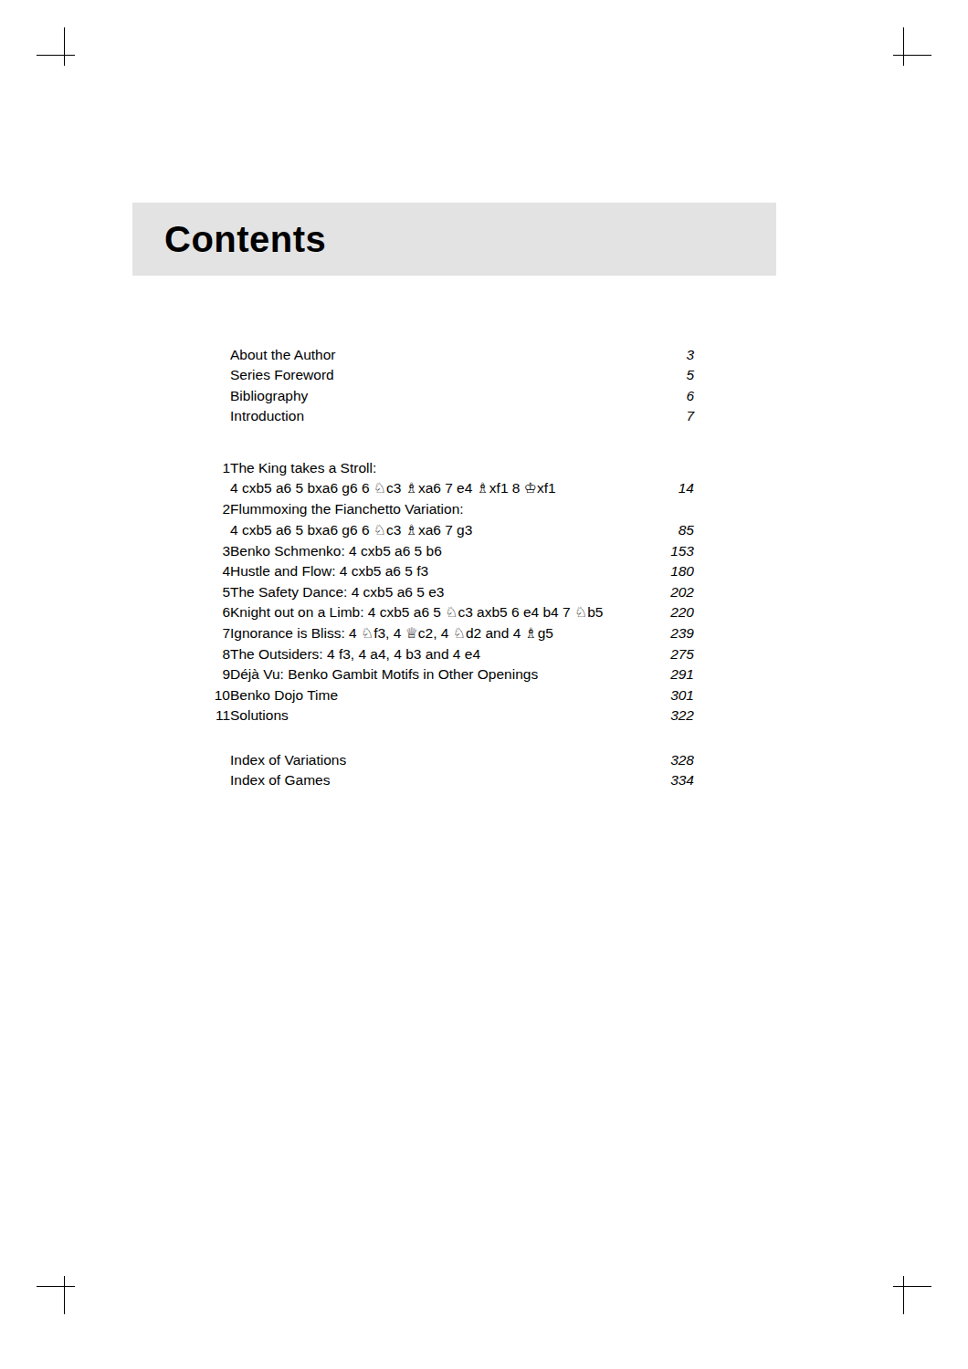Contents
| | About the Author | 3 |
| | Series Foreword | 5 |
| | Bibliography | 6 |
| | Introduction | 7 |
| 1 | The King takes a Stroll: | |
| | 4 cxb5 a6 5 bxa6 g6 6 ♘ c3 ♗ xa6 7 e4 ♗ xf1 8 ♔ xf1 | 14 |
| 2 | Flummoxing the Fianchetto Variation: | |
| | 4 cxb5 a6 5 bxa6 g6 6 ♘ c3 ♗ xa6 7 g3 | 85 |
| 3 | Benko Schmenko: 4 cxb5 a6 5 b6 | 153 |
| 4 | Hustle and Flow: 4 cxb5 a6 5 f3 | 180 |
| 5 | The Safety Dance: 4 cxb5 a6 5 e3 | 202 |
| 6 | Knight out on a Limb: 4 cxb5 a6 5 ♘ c3 axb5 6 e4 b4 7 ♘ b5 | 220 |
| 7 | Ignorance is Bliss: 4 ♘ f3, 4 ♕ c2, 4 ♘ d2 and 4 ♗ g5 | 239 |
| 8 | The Outsiders: 4 f3, 4 a4, 4 b3 and 4 e4 | 275 |
| 9 | Déjà Vu: Benko Gambit Motifs in Other Openings | 291 |
| 10 | Benko Dojo Time | 301 |
| 11 | Solutions | 322 |
| | Index of Variations | 328 |
| | Index of Games | 334 |